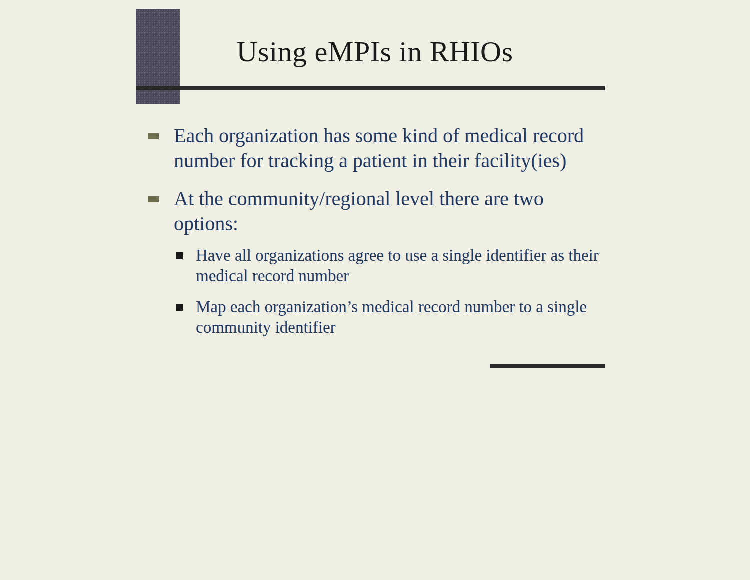Using eMPIs in RHIOs
Each organization has some kind of medical record number for tracking a patient in their facility(ies)
At the community/regional level there are two options:
Have all organizations agree to use a single identifier as their medical record number
Map each organization’s medical record number to a single community identifier